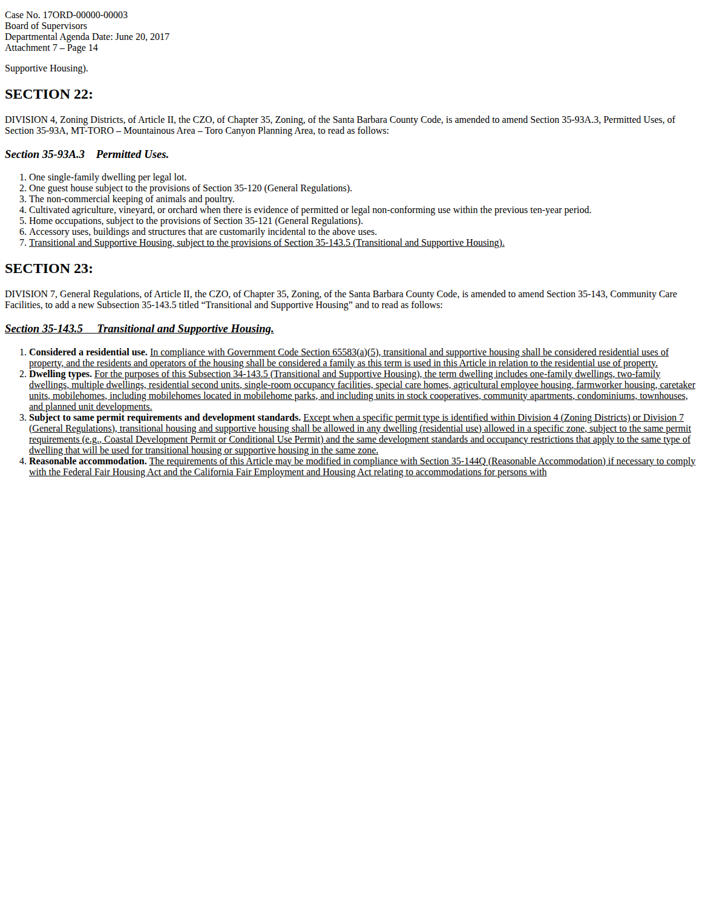Case No. 17ORD-00000-00003
Board of Supervisors
Departmental Agenda Date: June 20, 2017
Attachment 7 – Page 14
Supportive Housing).
SECTION 22:
DIVISION 4, Zoning Districts, of Article II, the CZO, of Chapter 35, Zoning, of the Santa Barbara County Code, is amended to amend Section 35-93A.3, Permitted Uses, of Section 35-93A, MT-TORO – Mountainous Area – Toro Canyon Planning Area, to read as follows:
Section 35-93A.3 Permitted Uses.
One single-family dwelling per legal lot.
One guest house subject to the provisions of Section 35-120 (General Regulations).
The non-commercial keeping of animals and poultry.
Cultivated agriculture, vineyard, or orchard when there is evidence of permitted or legal non-conforming use within the previous ten-year period.
Home occupations, subject to the provisions of Section 35-121 (General Regulations).
Accessory uses, buildings and structures that are customarily incidental to the above uses.
Transitional and Supportive Housing, subject to the provisions of Section 35-143.5 (Transitional and Supportive Housing).
SECTION 23:
DIVISION 7, General Regulations, of Article II, the CZO, of Chapter 35, Zoning, of the Santa Barbara County Code, is amended to amend Section 35-143, Community Care Facilities, to add a new Subsection 35-143.5 titled “Transitional and Supportive Housing” and to read as follows:
Section 35-143.5 Transitional and Supportive Housing.
Considered a residential use. In compliance with Government Code Section 65583(a)(5), transitional and supportive housing shall be considered residential uses of property, and the residents and operators of the housing shall be considered a family as this term is used in this Article in relation to the residential use of property.
Dwelling types. For the purposes of this Subsection 34-143.5 (Transitional and Supportive Housing), the term dwelling includes one-family dwellings, two-family dwellings, multiple dwellings, residential second units, single-room occupancy facilities, special care homes, agricultural employee housing, farmworker housing, caretaker units, mobilehomes, including mobilehomes located in mobilehome parks, and including units in stock cooperatives, community apartments, condominiums, townhouses, and planned unit developments.
Subject to same permit requirements and development standards. Except when a specific permit type is identified within Division 4 (Zoning Districts) or Division 7 (General Regulations), transitional housing and supportive housing shall be allowed in any dwelling (residential use) allowed in a specific zone, subject to the same permit requirements (e.g., Coastal Development Permit or Conditional Use Permit) and the same development standards and occupancy restrictions that apply to the same type of dwelling that will be used for transitional housing or supportive housing in the same zone.
Reasonable accommodation. The requirements of this Article may be modified in compliance with Section 35-144Q (Reasonable Accommodation) if necessary to comply with the Federal Fair Housing Act and the California Fair Employment and Housing Act relating to accommodations for persons with